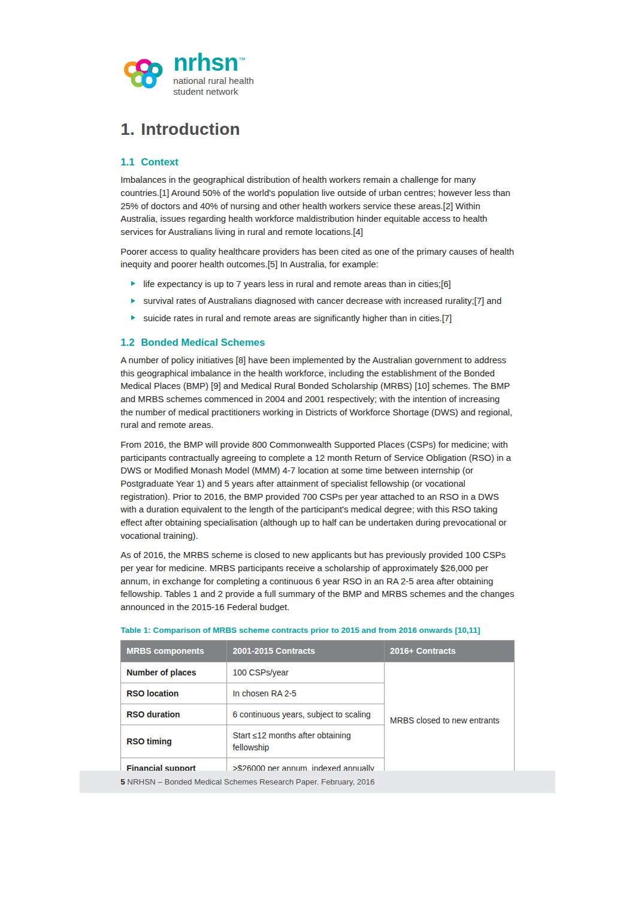nrhsn™
national rural health
student network
1. Introduction
1.1 Context
Imbalances in the geographical distribution of health workers remain a challenge for many countries.[1] Around 50% of the world's population live outside of urban centres; however less than 25% of doctors and 40% of nursing and other health workers service these areas.[2] Within Australia, issues regarding health workforce maldistribution hinder equitable access to health services for Australians living in rural and remote locations.[4]
Poorer access to quality healthcare providers has been cited as one of the primary causes of health inequity and poorer health outcomes.[5] In Australia, for example:
life expectancy is up to 7 years less in rural and remote areas than in cities;[6]
survival rates of Australians diagnosed with cancer decrease with increased rurality;[7] and
suicide rates in rural and remote areas are significantly higher than in cities.[7]
1.2 Bonded Medical Schemes
A number of policy initiatives [8] have been implemented by the Australian government to address this geographical imbalance in the health workforce, including the establishment of the Bonded Medical Places (BMP) [9] and Medical Rural Bonded Scholarship (MRBS) [10] schemes. The BMP and MRBS schemes commenced in 2004 and 2001 respectively; with the intention of increasing the number of medical practitioners working in Districts of Workforce Shortage (DWS) and regional, rural and remote areas.
From 2016, the BMP will provide 800 Commonwealth Supported Places (CSPs) for medicine; with participants contractually agreeing to complete a 12 month Return of Service Obligation (RSO) in a DWS or Modified Monash Model (MMM) 4-7 location at some time between internship (or Postgraduate Year 1) and 5 years after attainment of specialist fellowship (or vocational registration). Prior to 2016, the BMP provided 700 CSPs per year attached to an RSO in a DWS with a duration equivalent to the length of the participant's medical degree; with this RSO taking effect after obtaining specialisation (although up to half can be undertaken during prevocational or vocational training).
As of 2016, the MRBS scheme is closed to new applicants but has previously provided 100 CSPs per year for medicine. MRBS participants receive a scholarship of approximately $26,000 per annum, in exchange for completing a continuous 6 year RSO in an RA 2-5 area after obtaining fellowship. Tables 1 and 2 provide a full summary of the BMP and MRBS schemes and the changes announced in the 2015-16 Federal budget.
Table 1: Comparison of MRBS scheme contracts prior to 2015 and from 2016 onwards [10,11]
| MRBS components | 2001-2015 Contracts | 2016+ Contracts |
| --- | --- | --- |
| Number of places | 100 CSPs/year | MRBS closed to new entrants |
| RSO location | In chosen RA 2-5 |
| RSO duration | 6 continuous years, subject to scaling |
| RSO timing | Start ≤12 months after obtaining fellowship |
| Financial support | >$26000 per annum, indexed annually |
5 NRHSN – Bonded Medical Schemes Research Paper. February, 2016